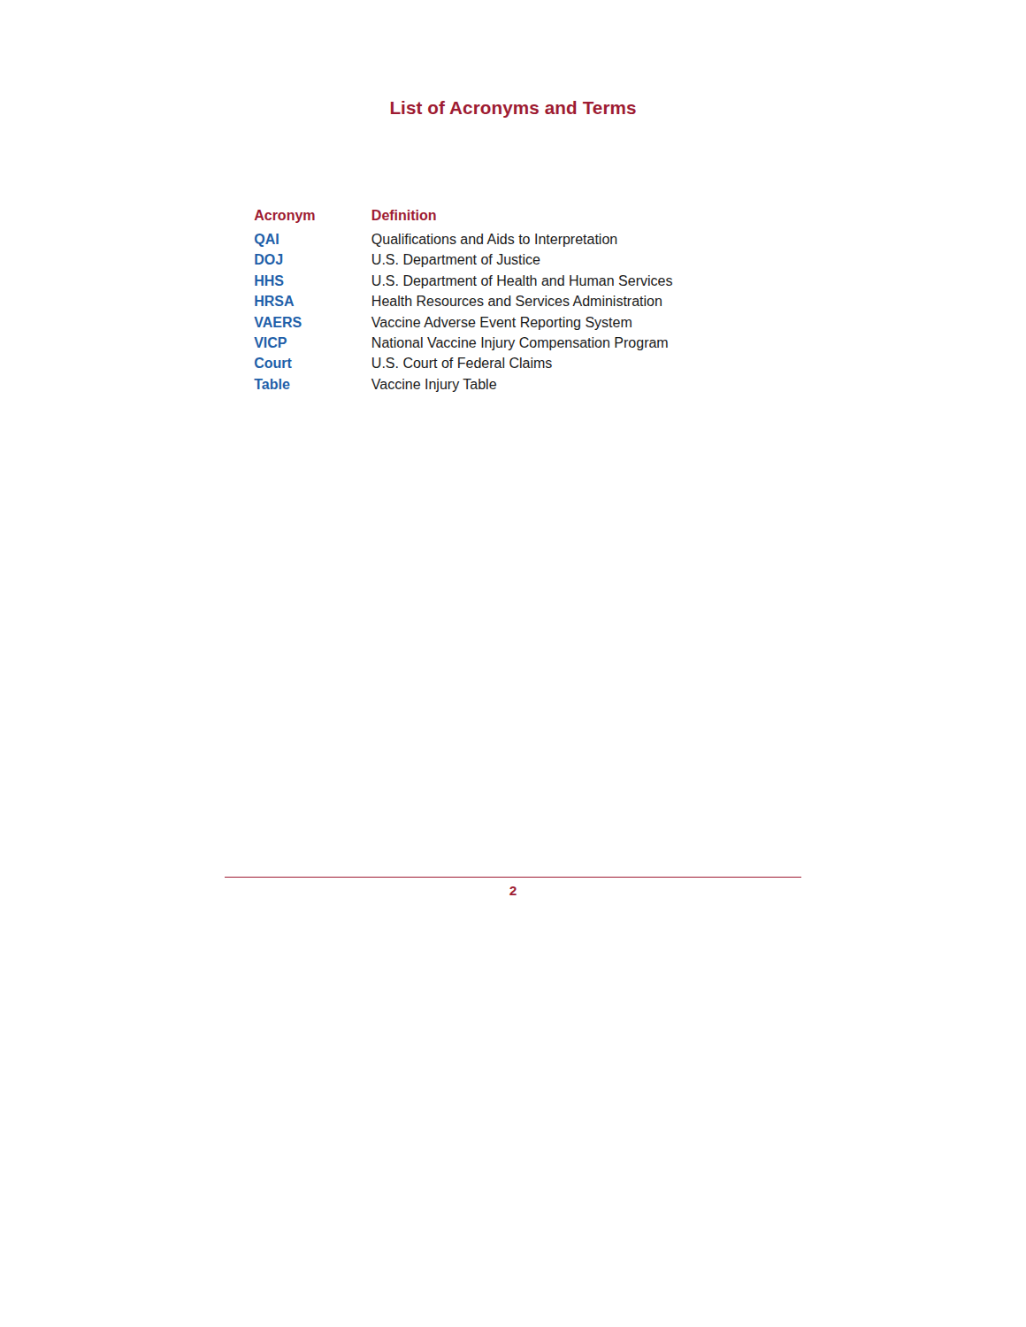List of Acronyms and Terms
| Acronym | Definition |
| --- | --- |
| QAI | Qualifications and Aids to Interpretation |
| DOJ | U.S. Department of Justice |
| HHS | U.S. Department of Health and Human Services |
| HRSA | Health Resources and Services Administration |
| VAERS | Vaccine Adverse Event Reporting System |
| VICP | National Vaccine Injury Compensation Program |
| Court | U.S. Court of Federal Claims |
| Table | Vaccine Injury Table |
2